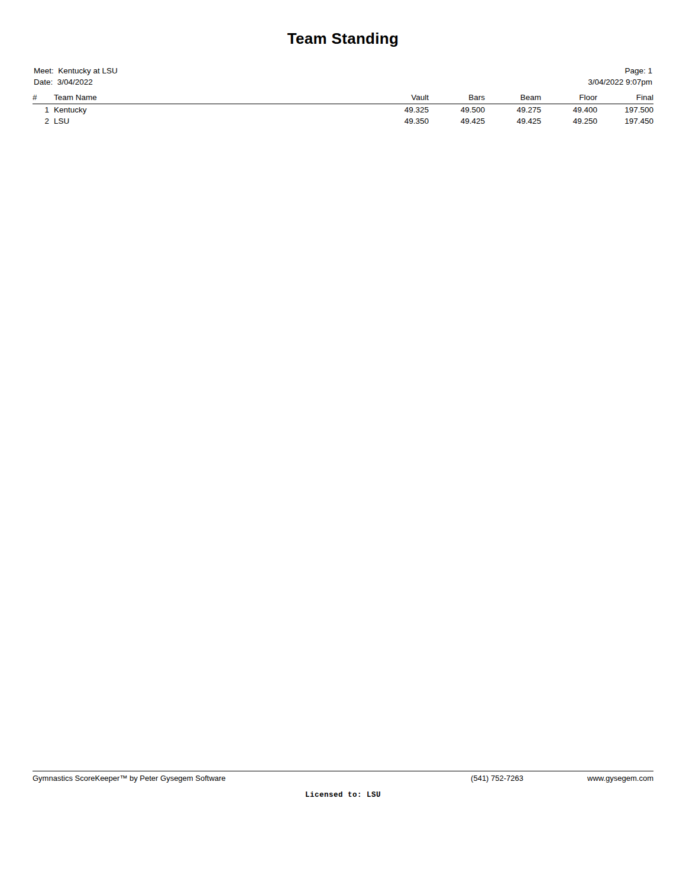Team Standing
| Meet: Kentucky at LSU | Page: 1 |
| Date: 3/04/2022 | 3/04/2022 9:07pm |
| # | Team Name | Vault | Bars | Beam | Floor | Final |
| --- | --- | --- | --- | --- | --- | --- |
| 1 | Kentucky | 49.325 | 49.500 | 49.275 | 49.400 | 197.500 |
| 2 | LSU | 49.350 | 49.425 | 49.425 | 49.250 | 197.450 |
| Gymnastics ScoreKeeper™ by Peter Gysegem Software | (541) 752-7263 | www.gysegem.com |
Licensed to: LSU